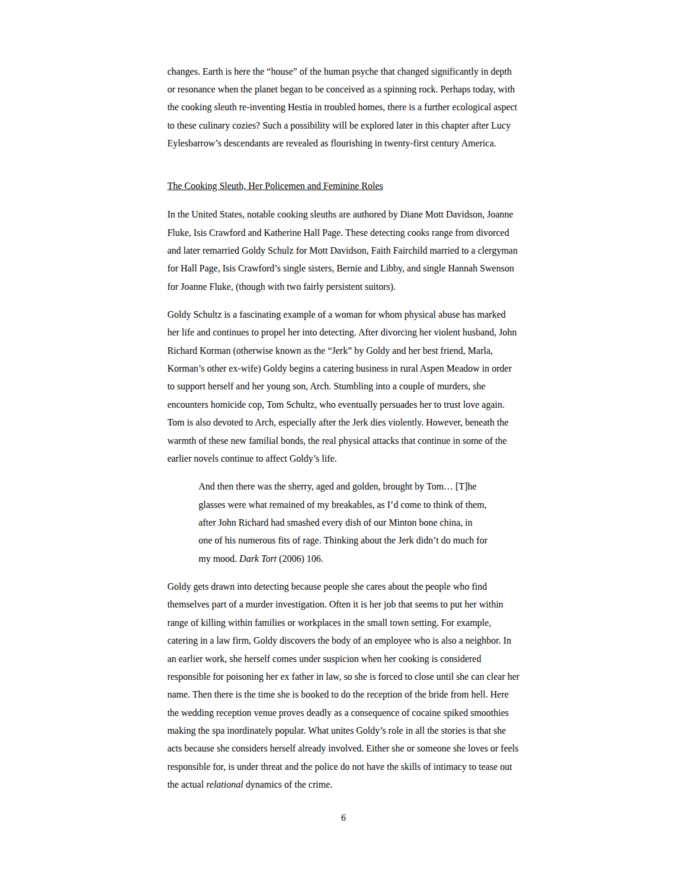changes. Earth is here the “house” of the human psyche that changed significantly in depth or resonance when the planet began to be conceived as a spinning rock. Perhaps today, with the cooking sleuth re-inventing Hestia in troubled homes, there is a further ecological aspect to these culinary cozies? Such a possibility will be explored later in this chapter after Lucy Eylesbarrow’s descendants are revealed as flourishing in twenty-first century America.
The Cooking Sleuth, Her Policemen and Feminine Roles
In the United States, notable cooking sleuths are authored by Diane Mott Davidson, Joanne Fluke, Isis Crawford and Katherine Hall Page. These detecting cooks range from divorced and later remarried Goldy Schulz for Mott Davidson, Faith Fairchild married to a clergyman for Hall Page, Isis Crawford’s single sisters, Bernie and Libby, and single Hannah Swenson for Joanne Fluke, (though with two fairly persistent suitors).
Goldy Schultz is a fascinating example of a woman for whom physical abuse has marked her life and continues to propel her into detecting. After divorcing her violent husband, John Richard Korman (otherwise known as the “Jerk” by Goldy and her best friend, Marla, Korman’s other ex-wife) Goldy begins a catering business in rural Aspen Meadow in order to support herself and her young son, Arch. Stumbling into a couple of murders, she encounters homicide cop, Tom Schultz, who eventually persuades her to trust love again. Tom is also devoted to Arch, especially after the Jerk dies violently. However, beneath the warmth of these new familial bonds, the real physical attacks that continue in some of the earlier novels continue to affect Goldy’s life.
And then there was the sherry, aged and golden, brought by Tom… [T]he glasses were what remained of my breakables, as I’d come to think of them, after John Richard had smashed every dish of our Minton bone china, in one of his numerous fits of rage. Thinking about the Jerk didn’t do much for my mood. Dark Tort (2006) 106.
Goldy gets drawn into detecting because people she cares about the people who find themselves part of a murder investigation. Often it is her job that seems to put her within range of killing within families or workplaces in the small town setting. For example, catering in a law firm, Goldy discovers the body of an employee who is also a neighbor. In an earlier work, she herself comes under suspicion when her cooking is considered responsible for poisoning her ex father in law, so she is forced to close until she can clear her name. Then there is the time she is booked to do the reception of the bride from hell. Here the wedding reception venue proves deadly as a consequence of cocaine spiked smoothies making the spa inordinately popular. What unites Goldy’s role in all the stories is that she acts because she considers herself already involved. Either she or someone she loves or feels responsible for, is under threat and the police do not have the skills of intimacy to tease out the actual relational dynamics of the crime.
6